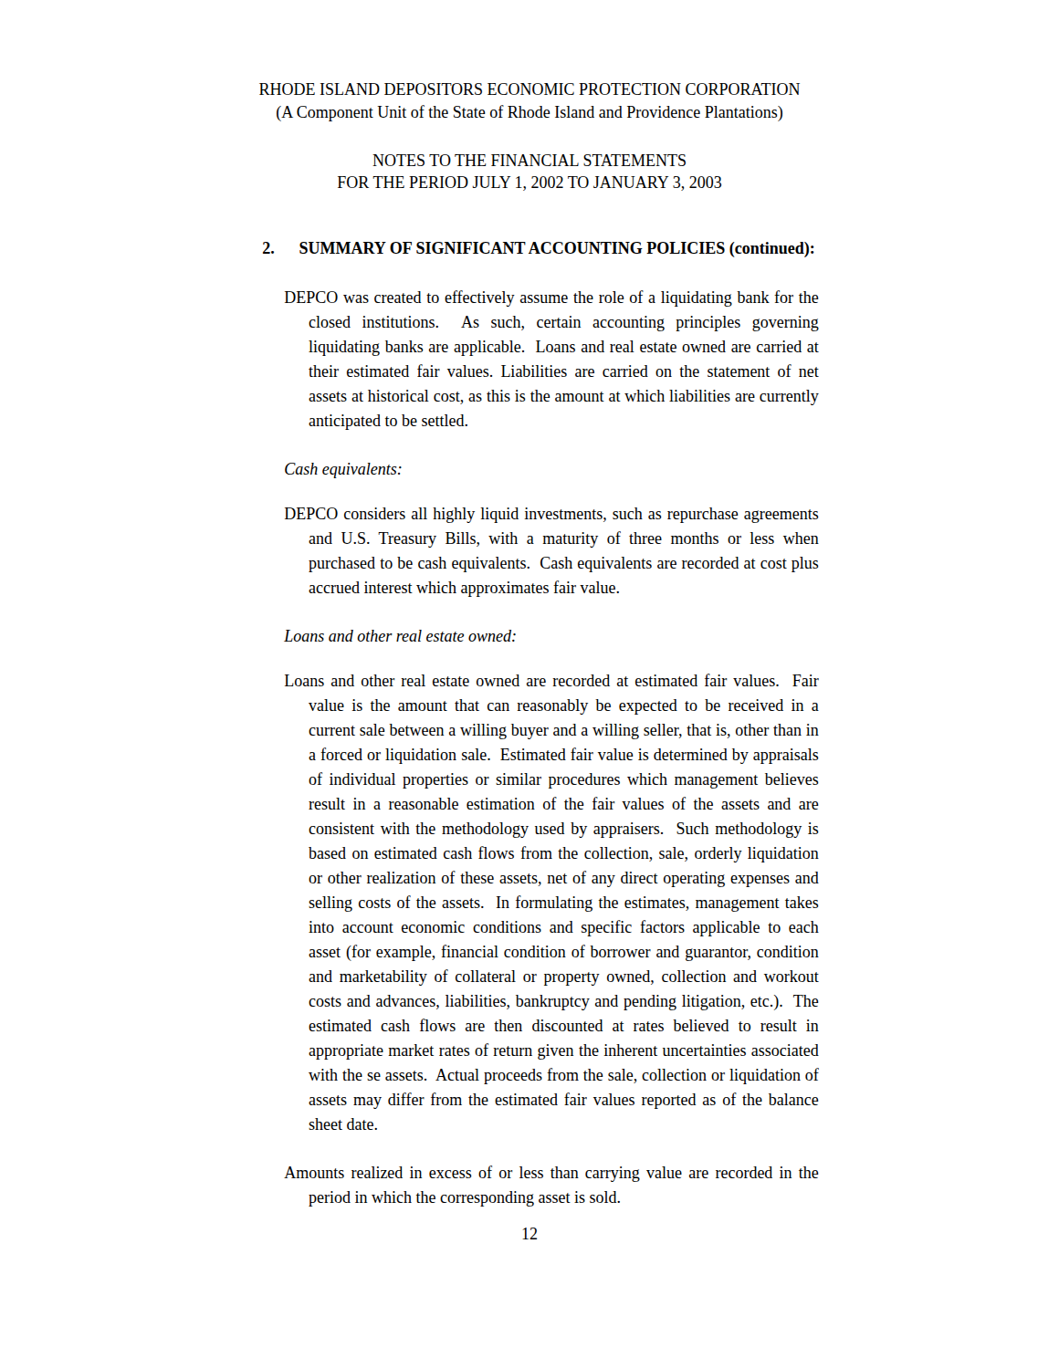RHODE ISLAND DEPOSITORS ECONOMIC PROTECTION CORPORATION
(A Component Unit of the State of Rhode Island and Providence Plantations)
NOTES TO THE FINANCIAL STATEMENTS
FOR THE PERIOD JULY 1, 2002 TO JANUARY 3, 2003
2. SUMMARY OF SIGNIFICANT ACCOUNTING POLICIES (continued):
DEPCO was created to effectively assume the role of a liquidating bank for the closed institutions. As such, certain accounting principles governing liquidating banks are applicable. Loans and real estate owned are carried at their estimated fair values. Liabilities are carried on the statement of net assets at historical cost, as this is the amount at which liabilities are currently anticipated to be settled.
Cash equivalents:
DEPCO considers all highly liquid investments, such as repurchase agreements and U.S. Treasury Bills, with a maturity of three months or less when purchased to be cash equivalents. Cash equivalents are recorded at cost plus accrued interest which approximates fair value.
Loans and other real estate owned:
Loans and other real estate owned are recorded at estimated fair values. Fair value is the amount that can reasonably be expected to be received in a current sale between a willing buyer and a willing seller, that is, other than in a forced or liquidation sale. Estimated fair value is determined by appraisals of individual properties or similar procedures which management believes result in a reasonable estimation of the fair values of the assets and are consistent with the methodology used by appraisers. Such methodology is based on estimated cash flows from the collection, sale, orderly liquidation or other realization of these assets, net of any direct operating expenses and selling costs of the assets. In formulating the estimates, management takes into account economic conditions and specific factors applicable to each asset (for example, financial condition of borrower and guarantor, condition and marketability of collateral or property owned, collection and workout costs and advances, liabilities, bankruptcy and pending litigation, etc.). The estimated cash flows are then discounted at rates believed to result in appropriate market rates of return given the inherent uncertainties associated with the se assets. Actual proceeds from the sale, collection or liquidation of assets may differ from the estimated fair values reported as of the balance sheet date.
Amounts realized in excess of or less than carrying value are recorded in the period in which the corresponding asset is sold.
12